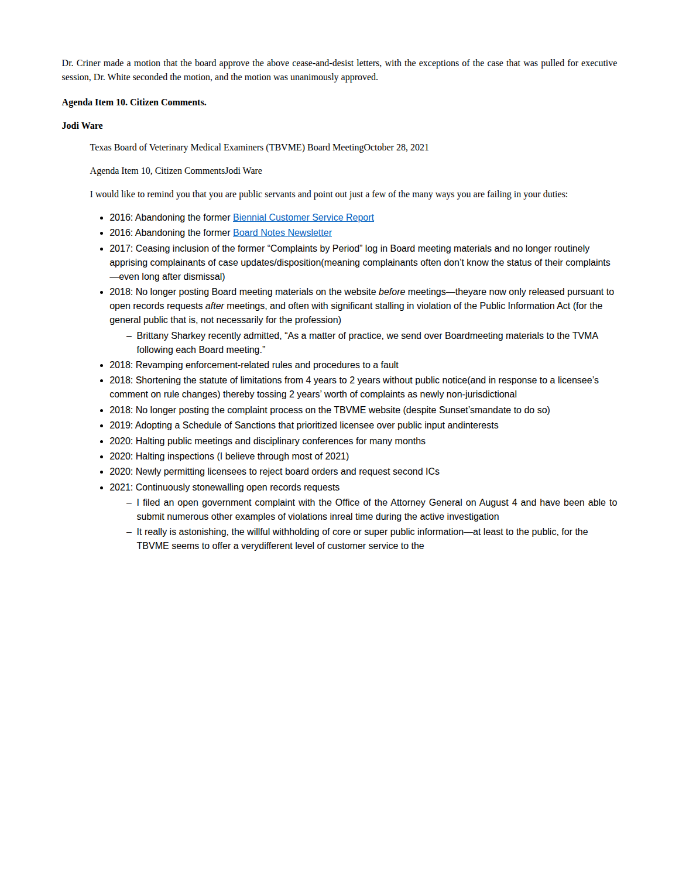Dr. Criner made a motion that the board approve the above cease-and-desist letters, with the exceptions of the case that was pulled for executive session, Dr. White seconded the motion, and the motion was unanimously approved.
Agenda Item 10. Citizen Comments.
Jodi Ware
Texas Board of Veterinary Medical Examiners (TBVME) Board MeetingOctober 28, 2021
Agenda Item 10, Citizen CommentsJodi Ware
I would like to remind you that you are public servants and point out just a few of the many ways you are failing in your duties:
2016: Abandoning the former Biennial Customer Service Report
2016: Abandoning the former Board Notes Newsletter
2017: Ceasing inclusion of the former “Complaints by Period” log in Board meeting materials and no longer routinely apprising complainants of case updates/disposition(meaning complainants often don’t know the status of their complaints—even long after dismissal)
2018: No longer posting Board meeting materials on the website before meetings—theyare now only released pursuant to open records requests after meetings, and often with significant stalling in violation of the Public Information Act (for the general public that is, not necessarily for the profession)
Brittany Sharkey recently admitted, “As a matter of practice, we send over Boardmeeting materials to the TVMA following each Board meeting.”
2018: Revamping enforcement-related rules and procedures to a fault
2018: Shortening the statute of limitations from 4 years to 2 years without public notice(and in response to a licensee’s comment on rule changes) thereby tossing 2 years’ worth of complaints as newly non-jurisdictional
2018: No longer posting the complaint process on the TBVME website (despite Sunset’smandate to do so)
2019: Adopting a Schedule of Sanctions that prioritized licensee over public input andinterests
2020: Halting public meetings and disciplinary conferences for many months
2020: Halting inspections (I believe through most of 2021)
2020: Newly permitting licensees to reject board orders and request second ICs
2021: Continuously stonewalling open records requests
I filed an open government complaint with the Office of the Attorney General on August 4 and have been able to submit numerous other examples of violations inreal time during the active investigation
It really is astonishing, the willful withholding of core or super public information—at least to the public, for the TBVME seems to offer a verydifferent level of customer service to the